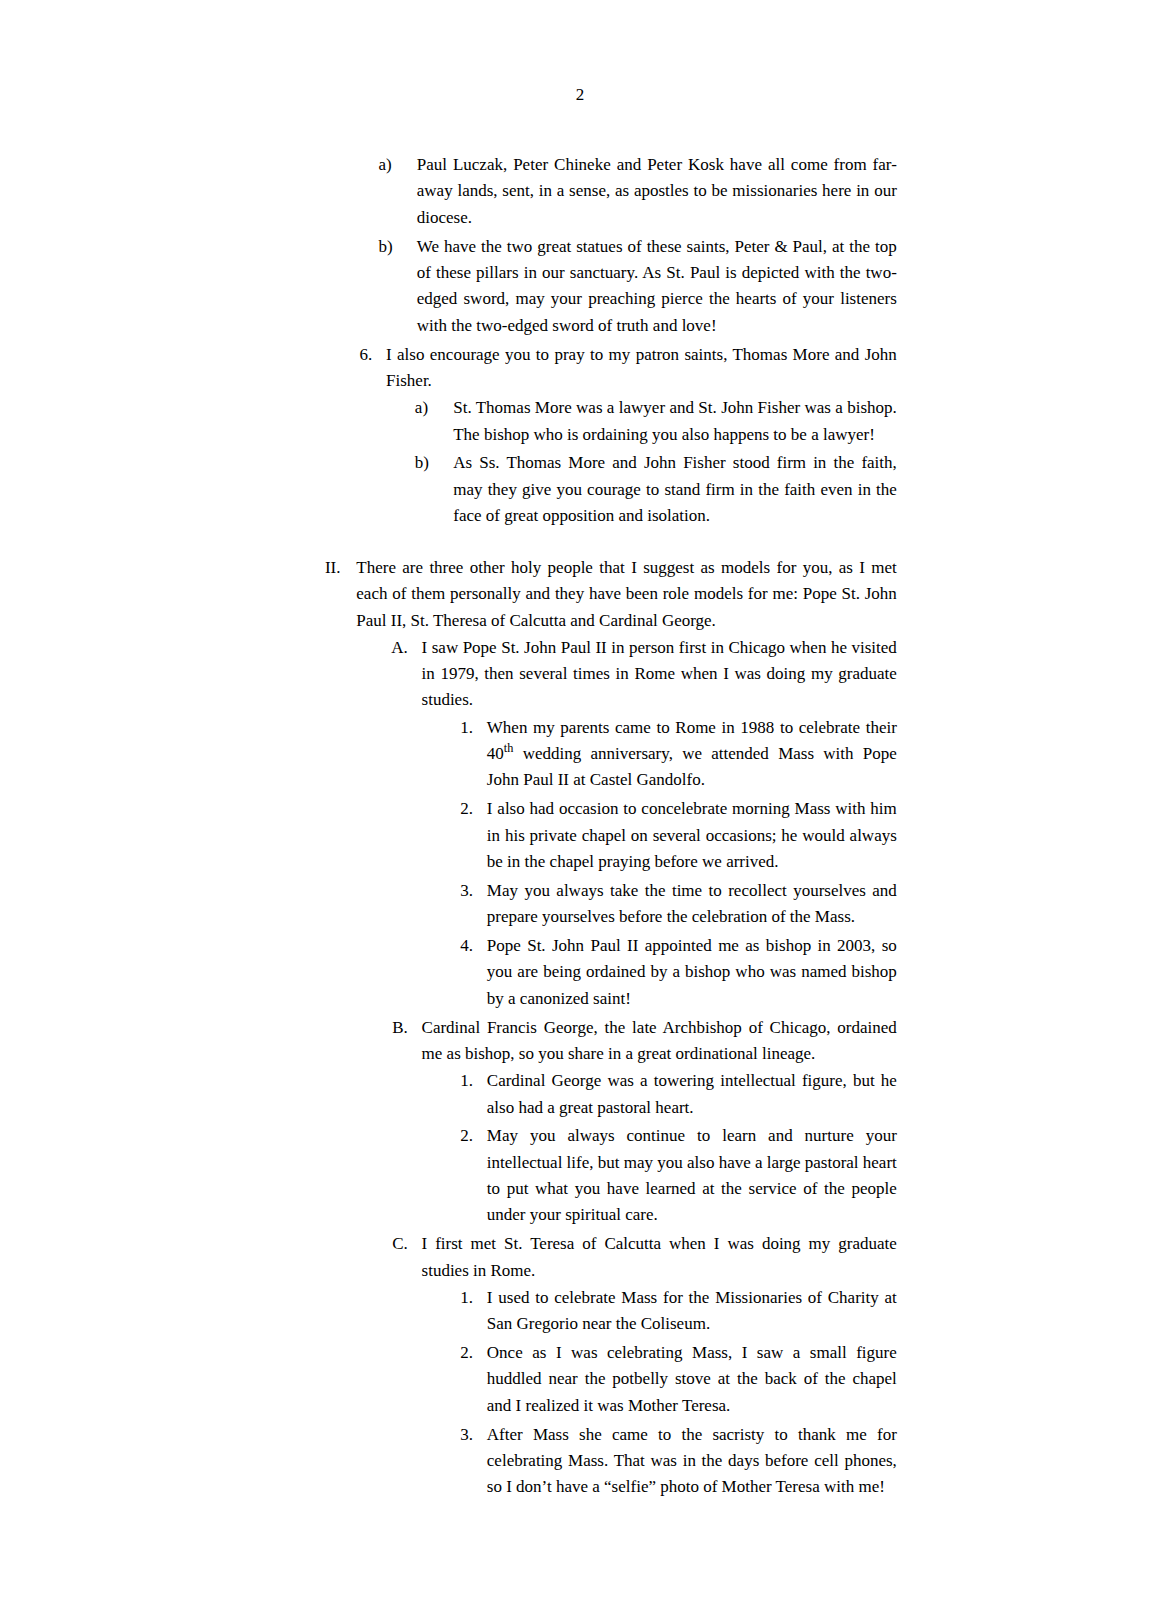2
Paul Luczak, Peter Chineke and Peter Kosk have all come from far-away lands, sent, in a sense, as apostles to be missionaries here in our diocese.
We have the two great statues of these saints, Peter & Paul, at the top of these pillars in our sanctuary. As St. Paul is depicted with the two-edged sword, may your preaching pierce the hearts of your listeners with the two-edged sword of truth and love!
I also encourage you to pray to my patron saints, Thomas More and John Fisher.
St. Thomas More was a lawyer and St. John Fisher was a bishop. The bishop who is ordaining you also happens to be a lawyer!
As Ss. Thomas More and John Fisher stood firm in the faith, may they give you courage to stand firm in the faith even in the face of great opposition and isolation.
There are three other holy people that I suggest as models for you, as I met each of them personally and they have been role models for me: Pope St. John Paul II, St. Theresa of Calcutta and Cardinal George.
I saw Pope St. John Paul II in person first in Chicago when he visited in 1979, then several times in Rome when I was doing my graduate studies.
When my parents came to Rome in 1988 to celebrate their 40th wedding anniversary, we attended Mass with Pope John Paul II at Castel Gandolfo.
I also had occasion to concelebrate morning Mass with him in his private chapel on several occasions; he would always be in the chapel praying before we arrived.
May you always take the time to recollect yourselves and prepare yourselves before the celebration of the Mass.
Pope St. John Paul II appointed me as bishop in 2003, so you are being ordained by a bishop who was named bishop by a canonized saint!
Cardinal Francis George, the late Archbishop of Chicago, ordained me as bishop, so you share in a great ordinational lineage.
Cardinal George was a towering intellectual figure, but he also had a great pastoral heart.
May you always continue to learn and nurture your intellectual life, but may you also have a large pastoral heart to put what you have learned at the service of the people under your spiritual care.
I first met St. Teresa of Calcutta when I was doing my graduate studies in Rome.
I used to celebrate Mass for the Missionaries of Charity at San Gregorio near the Coliseum.
Once as I was celebrating Mass, I saw a small figure huddled near the potbelly stove at the back of the chapel and I realized it was Mother Teresa.
After Mass she came to the sacristy to thank me for celebrating Mass. That was in the days before cell phones, so I don’t have a “selfie” photo of Mother Teresa with me!